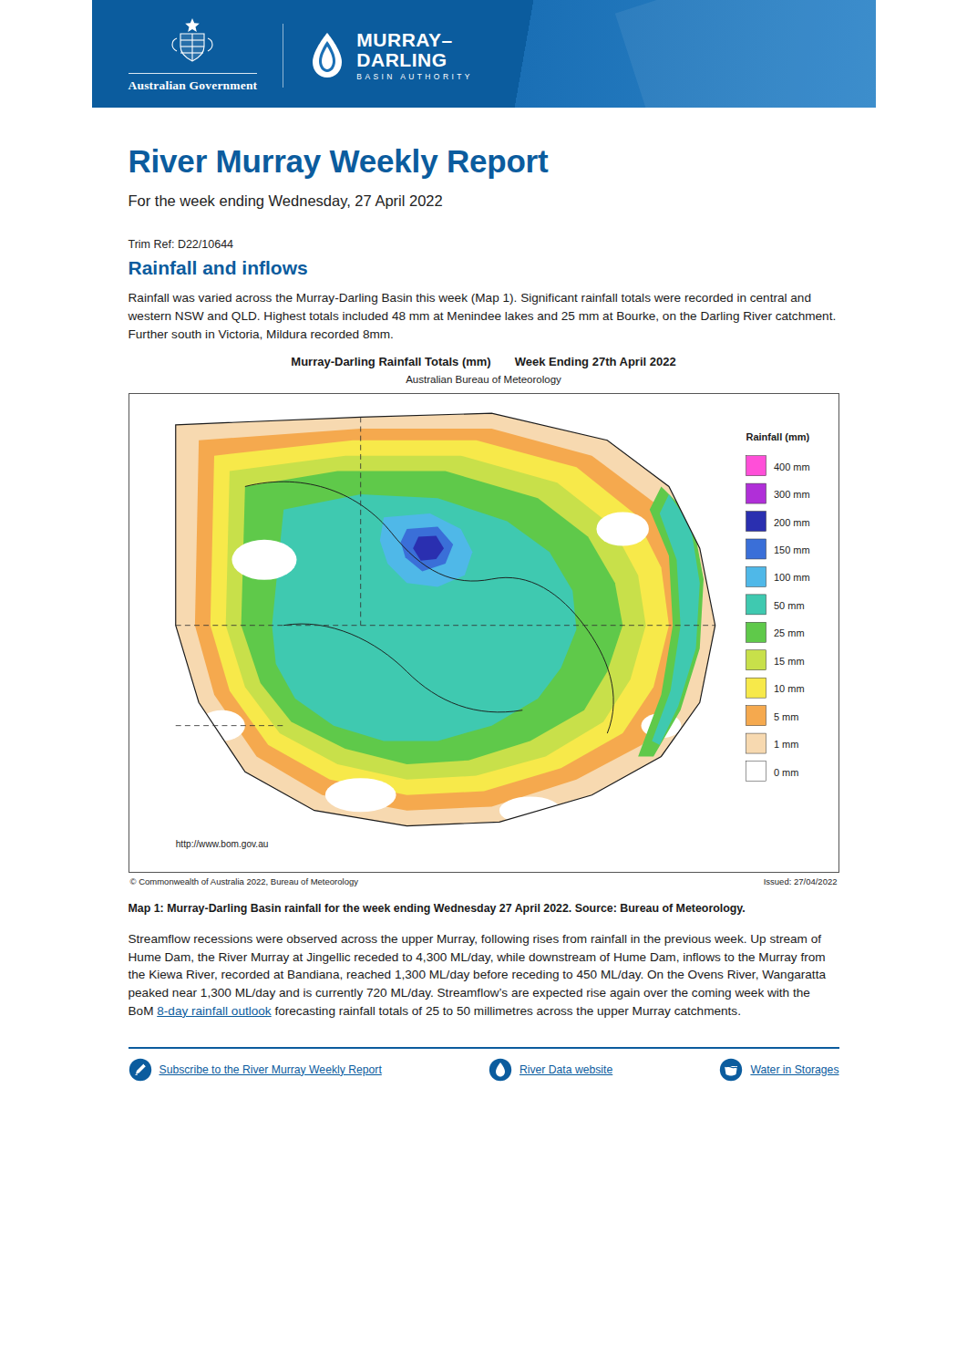Australian Government
MURRAY–
DARLING
BASIN AUTHORITY
River Murray Weekly Report
For the week ending Wednesday, 27 April 2022
Trim Ref: D22/10644
Rainfall and inflows
Rainfall was varied across the Murray-Darling Basin this week (Map 1). Significant rainfall totals were recorded in central and western NSW and QLD. Highest totals included 48 mm at Menindee lakes and 25 mm at Bourke, on the Darling River catchment. Further south in Victoria, Mildura recorded 8mm.
Murray-Darling Rainfall Totals (mm) Week Ending 27th April 2022
Australian Bureau of Meteorology
Rainfall (mm) 400 mm 300 mm 200 mm 150 mm 100 mm 50 mm 25 mm 15 mm 10 mm 5 mm 1 mm 0 mm http://www.bom.gov.au
© Commonwealth of Australia 2022, Bureau of Meteorology Issued: 27/04/2022
Map 1: Murray-Darling Basin rainfall for the week ending Wednesday 27 April 2022. Source: Bureau of Meteorology.
Streamflow recessions were observed across the upper Murray, following rises from rainfall in the previous week. Up stream of Hume Dam, the River Murray at Jingellic receded to 4,300 ML/day, while downstream of Hume Dam, inflows to the Murray from the Kiewa River, recorded at Bandiana, reached 1,300 ML/day before receding to 450 ML/day. On the Ovens River, Wangaratta peaked near 1,300 ML/day and is currently 720 ML/day. Streamflow’s are expected rise again over the coming week with the BoM 8-day rainfall outlook forecasting rainfall totals of 25 to 50 millimetres across the upper Murray catchments.
Subscribe to the River Murray Weekly Report
River Data website
Water in Storages